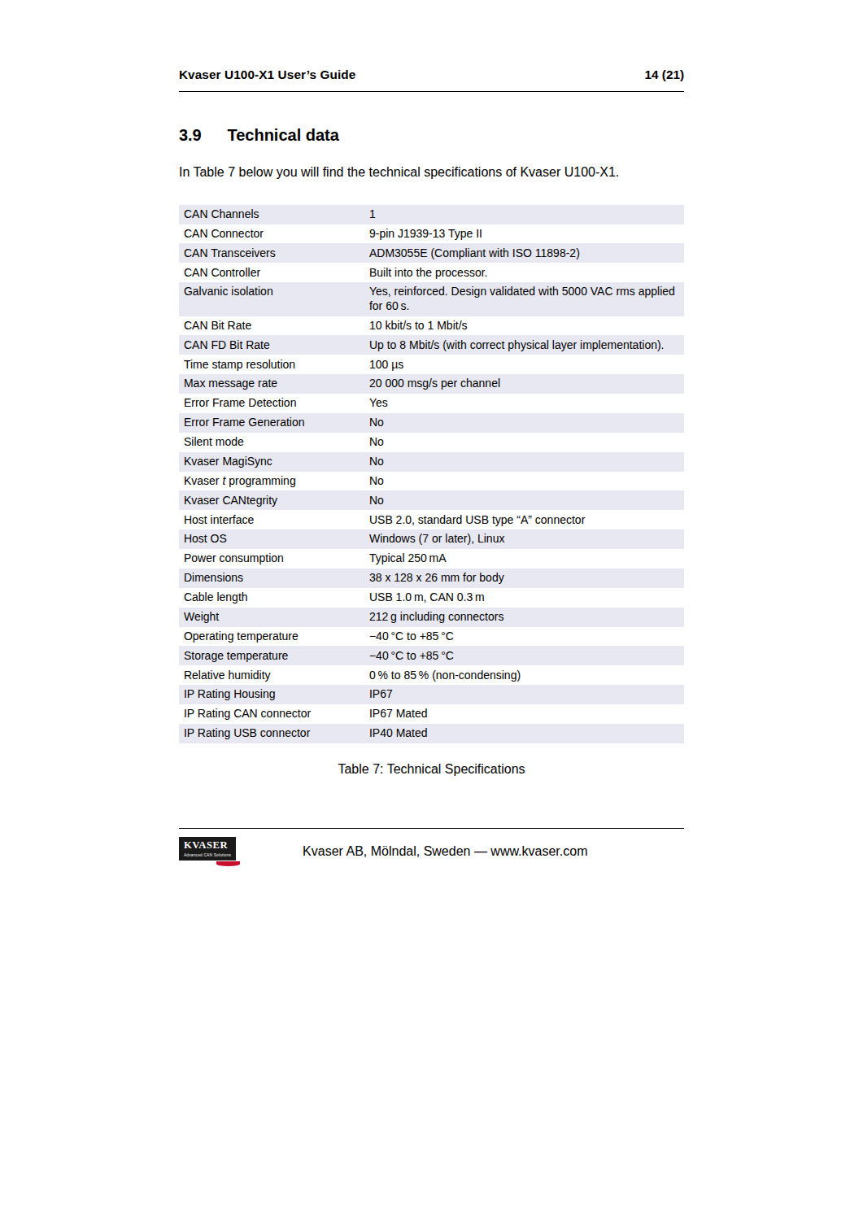Kvaser U100-X1 User’s Guide
14 (21)
3.9 Technical data
In Table 7 below you will find the technical specifications of Kvaser U100-X1.
| CAN Channels | 1 |
| CAN Connector | 9-pin J1939-13 Type II |
| CAN Transceivers | ADM3055E (Compliant with ISO 11898-2) |
| CAN Controller | Built into the processor. |
| Galvanic isolation | Yes, reinforced. Design validated with 5000 VAC rms applied for 60 s. |
| CAN Bit Rate | 10 kbit/s to 1 Mbit/s |
| CAN FD Bit Rate | Up to 8 Mbit/s (with correct physical layer implementation). |
| Time stamp resolution | 100 µs |
| Max message rate | 20 000 msg/s per channel |
| Error Frame Detection | Yes |
| Error Frame Generation | No |
| Silent mode | No |
| Kvaser MagiSync | No |
| Kvaser t programming | No |
| Kvaser CANtegrity | No |
| Host interface | USB 2.0, standard USB type “A” connector |
| Host OS | Windows (7 or later), Linux |
| Power consumption | Typical 250 mA |
| Dimensions | 38 x 128 x 26 mm for body |
| Cable length | USB 1.0 m, CAN 0.3 m |
| Weight | 212 g including connectors |
| Operating temperature | −40 °C to +85 °C |
| Storage temperature | −40 °C to +85 °C |
| Relative humidity | 0 % to 85 % (non-condensing) |
| IP Rating Housing | IP67 |
| IP Rating CAN connector | IP67 Mated |
| IP Rating USB connector | IP40 Mated |
Table 7: Technical Specifications
KVASERAdvanced CAN Solutions
Kvaser AB, Mölndal, Sweden — www.kvaser.com